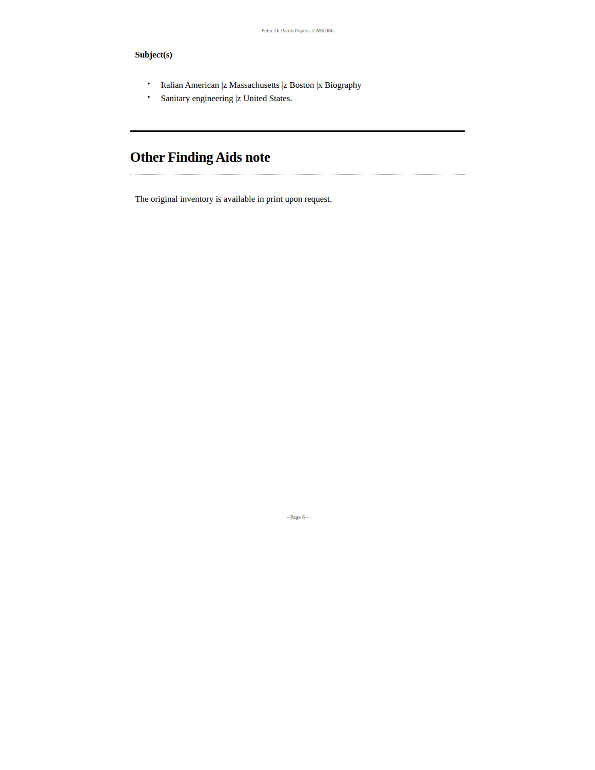Peter Di Paolo Papers CMS.086
Subject(s)
Italian American |z Massachusetts |z Boston |x Biography
Sanitary engineering |z United States.
Other Finding Aids note
The original inventory is available in print upon request.
- Page 6 -